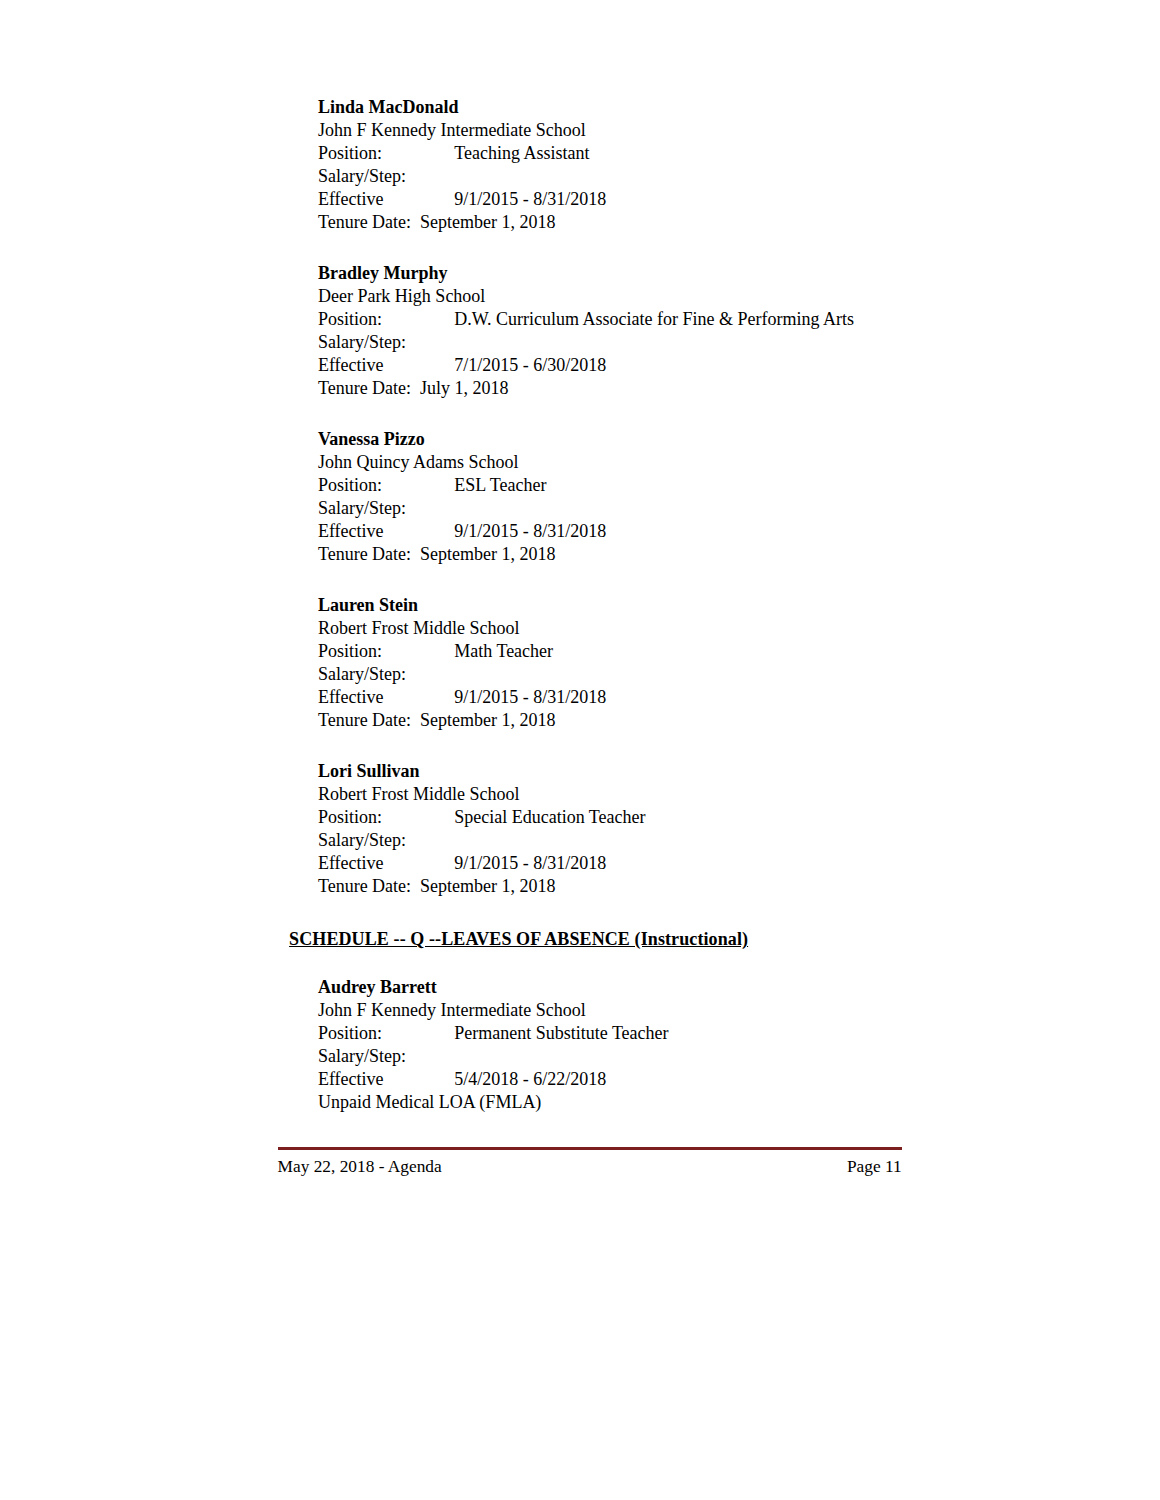Linda MacDonald
John F Kennedy Intermediate School
Position: Teaching Assistant
Salary/Step:
Effective 9/1/2015 - 8/31/2018
Tenure Date: September 1, 2018
Bradley Murphy
Deer Park High School
Position: D.W. Curriculum Associate for Fine & Performing Arts
Salary/Step:
Effective 7/1/2015 - 6/30/2018
Tenure Date: July 1, 2018
Vanessa Pizzo
John Quincy Adams School
Position: ESL Teacher
Salary/Step:
Effective 9/1/2015 - 8/31/2018
Tenure Date: September 1, 2018
Lauren Stein
Robert Frost Middle School
Position: Math Teacher
Salary/Step:
Effective 9/1/2015 - 8/31/2018
Tenure Date: September 1, 2018
Lori Sullivan
Robert Frost Middle School
Position: Special Education Teacher
Salary/Step:
Effective 9/1/2015 - 8/31/2018
Tenure Date: September 1, 2018
SCHEDULE -- Q --LEAVES OF ABSENCE (Instructional)
Audrey Barrett
John F Kennedy Intermediate School
Position: Permanent Substitute Teacher
Salary/Step:
Effective 5/4/2018 - 6/22/2018
Unpaid Medical LOA (FMLA)
May 22, 2018 - Agenda Page 11